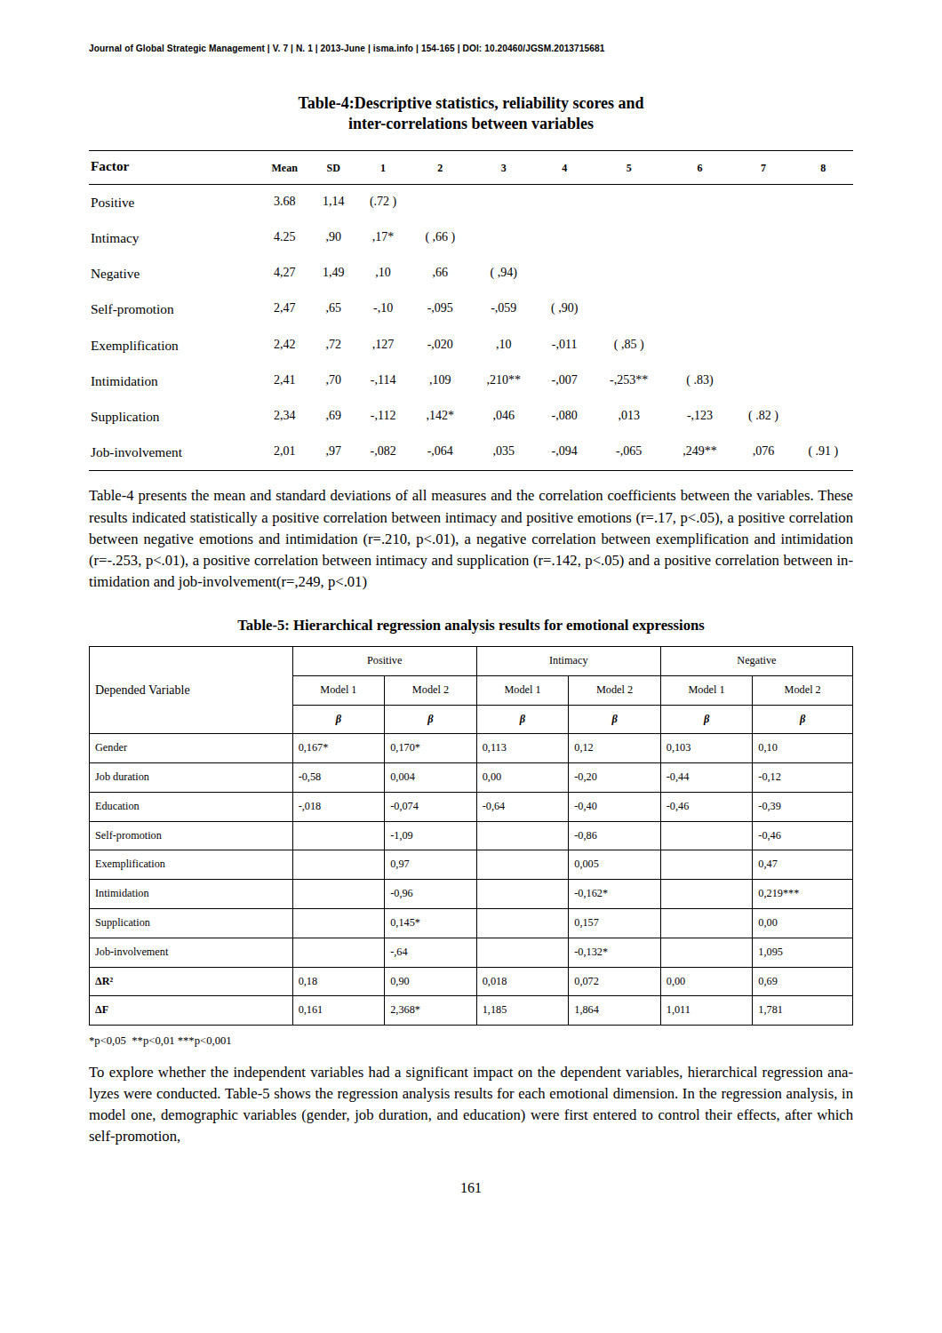Journal of Global Strategic Management | V. 7 | N. 1 | 2013-June | isma.info | 154-165 | DOI: 10.20460/JGSM.2013715681
Table-4:Descriptive statistics, reliability scores and
inter-correlations between variables
| Factor | Mean | SD | 1 | 2 | 3 | 4 | 5 | 6 | 7 | 8 |
| --- | --- | --- | --- | --- | --- | --- | --- | --- | --- | --- |
| Positive | 3.68 | 1,14 | (.72 ) | | | | | | | |
| Intimacy | 4.25 | ,90 | ,17* | ( ,66 ) | | | | | | |
| Negative | 4,27 | 1,49 | ,10 | ,66 | ( ,94) | | | | | |
| Self-promotion | 2,47 | ,65 | -,10 | -,095 | -,059 | ( ,90) | | | | |
| Exemplification | 2,42 | ,72 | ,127 | -,020 | ,10 | -,011 | ( ,85 ) | | | |
| Intimidation | 2,41 | ,70 | -,114 | ,109 | ,210** | -,007 | -,253** | ( .83) | | |
| Supplication | 2,34 | ,69 | -,112 | ,142* | ,046 | -,080 | ,013 | -,123 | ( .82 ) | |
| Job-involvement | 2,01 | ,97 | -,082 | -,064 | ,035 | -,094 | -,065 | ,249** | ,076 | ( .91 ) |
Table-4 presents the mean and standard deviations of all measures and the correlation coefficients between the variables. These results indicated statistically a positive correlation between intimacy and positive emotions (r=.17, p<.05), a positive correlation between negative emotions and intimidation (r=.210, p<.01), a negative correlation between exemplification and intimidation (r=-.253, p<.01), a positive correlation between intimacy and supplication (r=.142, p<.05) and a positive correlation between intimidation and job-involvement(r=,249, p<.01)
Table-5: Hierarchical regression analysis results for emotional expressions
| Depended Variable | Positive | Intimacy | Negative |
| --- | --- | --- | --- |
| Model 1 | Model 2 | Model 1 | Model 2 | Model 1 | Model 2 |
| β | β | β | β | β | β |
| Gender | 0,167* | 0,170* | 0,113 | 0,12 | 0,103 | 0,10 |
| Job duration | -0,58 | 0,004 | 0,00 | -0,20 | -0,44 | -0,12 |
| Education | -,018 | -0,074 | -0,64 | -0,40 | -0,46 | -0,39 |
| Self-promotion | | -1,09 | | -0,86 | | -0,46 |
| Exemplification | | 0,97 | | 0,005 | | 0,47 |
| Intimidation | | -0,96 | | -0,162* | | 0,219*** |
| Supplication | | 0,145* | | 0,157 | | 0,00 |
| Job-involvement | | -,64 | | -0,132* | | 1,095 |
| ΔR² | 0,18 | 0,90 | 0,018 | 0,072 | 0,00 | 0,69 |
| ΔF | 0,161 | 2,368* | 1,185 | 1,864 | 1,011 | 1,781 |
*p<0,05 **p<0,01 ***p<0,001
To explore whether the independent variables had a significant impact on the dependent variables, hierarchical regression analyzes were conducted. Table-5 shows the regression analysis results for each emotional dimension. In the regression analysis, in model one, demographic variables (gender, job duration, and education) were first entered to control their effects, after which self-promotion,
161